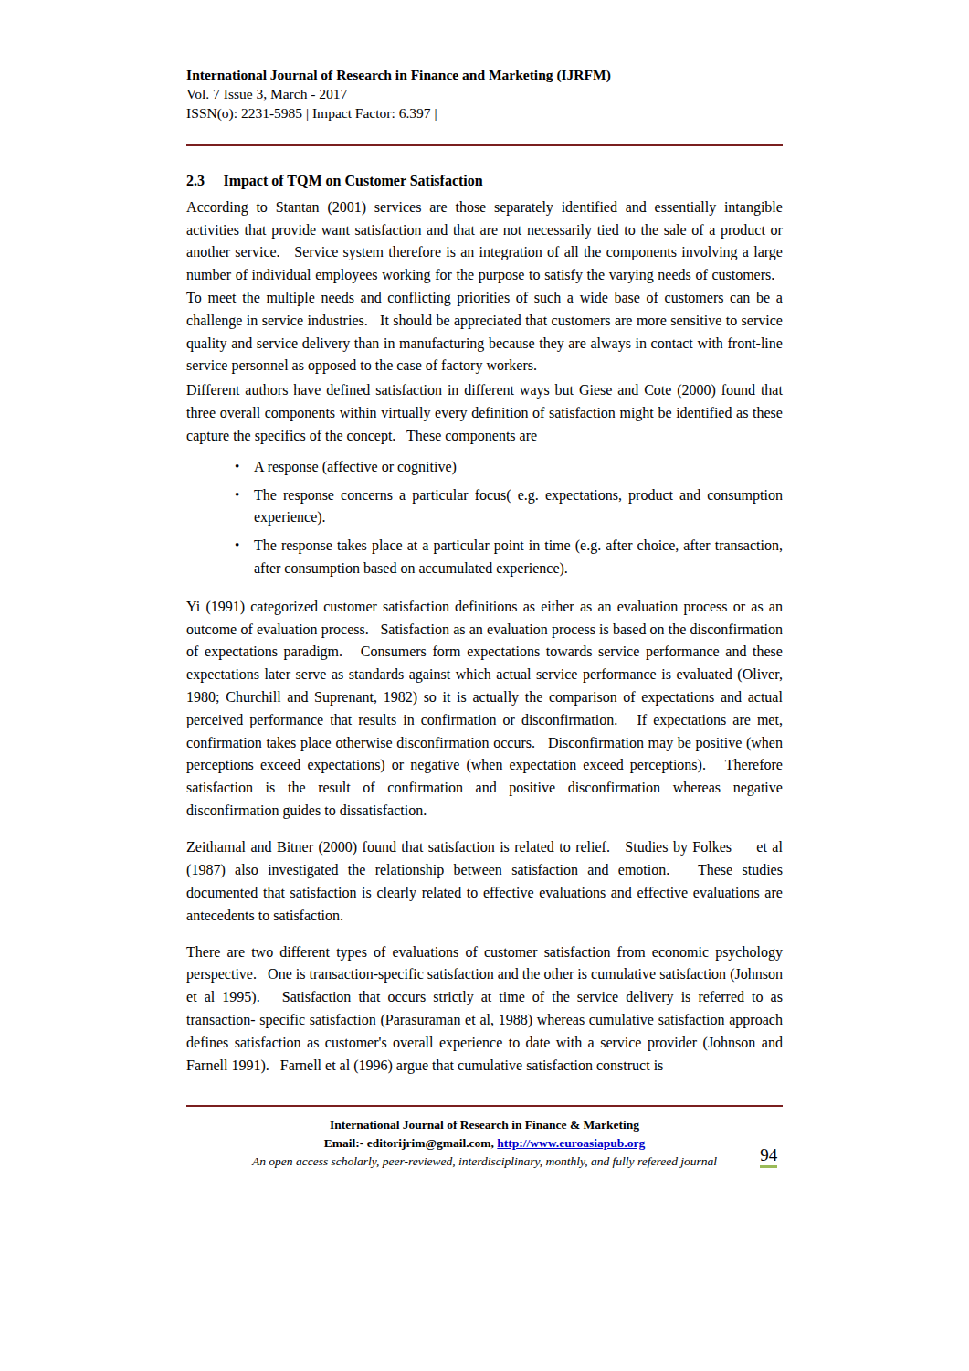International Journal of Research in Finance and Marketing (IJRFM)
Vol. 7 Issue 3, March - 2017
ISSN(o): 2231-5985 | Impact Factor: 6.397 |
2.3 Impact of TQM on Customer Satisfaction
According to Stantan (2001) services are those separately identified and essentially intangible activities that provide want satisfaction and that are not necessarily tied to the sale of a product or another service. Service system therefore is an integration of all the components involving a large number of individual employees working for the purpose to satisfy the varying needs of customers. To meet the multiple needs and conflicting priorities of such a wide base of customers can be a challenge in service industries. It should be appreciated that customers are more sensitive to service quality and service delivery than in manufacturing because they are always in contact with front-line service personnel as opposed to the case of factory workers.
Different authors have defined satisfaction in different ways but Giese and Cote (2000) found that three overall components within virtually every definition of satisfaction might be identified as these capture the specifics of the concept. These components are
A response (affective or cognitive)
The response concerns a particular focus( e.g. expectations, product and consumption experience).
The response takes place at a particular point in time (e.g. after choice, after transaction, after consumption based on accumulated experience).
Yi (1991) categorized customer satisfaction definitions as either as an evaluation process or as an outcome of evaluation process. Satisfaction as an evaluation process is based on the disconfirmation of expectations paradigm. Consumers form expectations towards service performance and these expectations later serve as standards against which actual service performance is evaluated (Oliver, 1980; Churchill and Suprenant, 1982) so it is actually the comparison of expectations and actual perceived performance that results in confirmation or disconfirmation. If expectations are met, confirmation takes place otherwise disconfirmation occurs. Disconfirmation may be positive (when perceptions exceed expectations) or negative (when expectation exceed perceptions). Therefore satisfaction is the result of confirmation and positive disconfirmation whereas negative disconfirmation guides to dissatisfaction.
Zeithamal and Bitner (2000) found that satisfaction is related to relief. Studies by Folkes et al (1987) also investigated the relationship between satisfaction and emotion. These studies documented that satisfaction is clearly related to effective evaluations and effective evaluations are antecedents to satisfaction.
There are two different types of evaluations of customer satisfaction from economic psychology perspective. One is transaction-specific satisfaction and the other is cumulative satisfaction (Johnson et al 1995). Satisfaction that occurs strictly at time of the service delivery is referred to as transaction- specific satisfaction (Parasuraman et al, 1988) whereas cumulative satisfaction approach defines satisfaction as customer's overall experience to date with a service provider (Johnson and Farnell 1991). Farnell et al (1996) argue that cumulative satisfaction construct is
International Journal of Research in Finance & Marketing
Email:- editorijrim@gmail.com, http://www.euroasiapub.org
An open access scholarly, peer-reviewed, interdisciplinary, monthly, and fully refereed journal
94